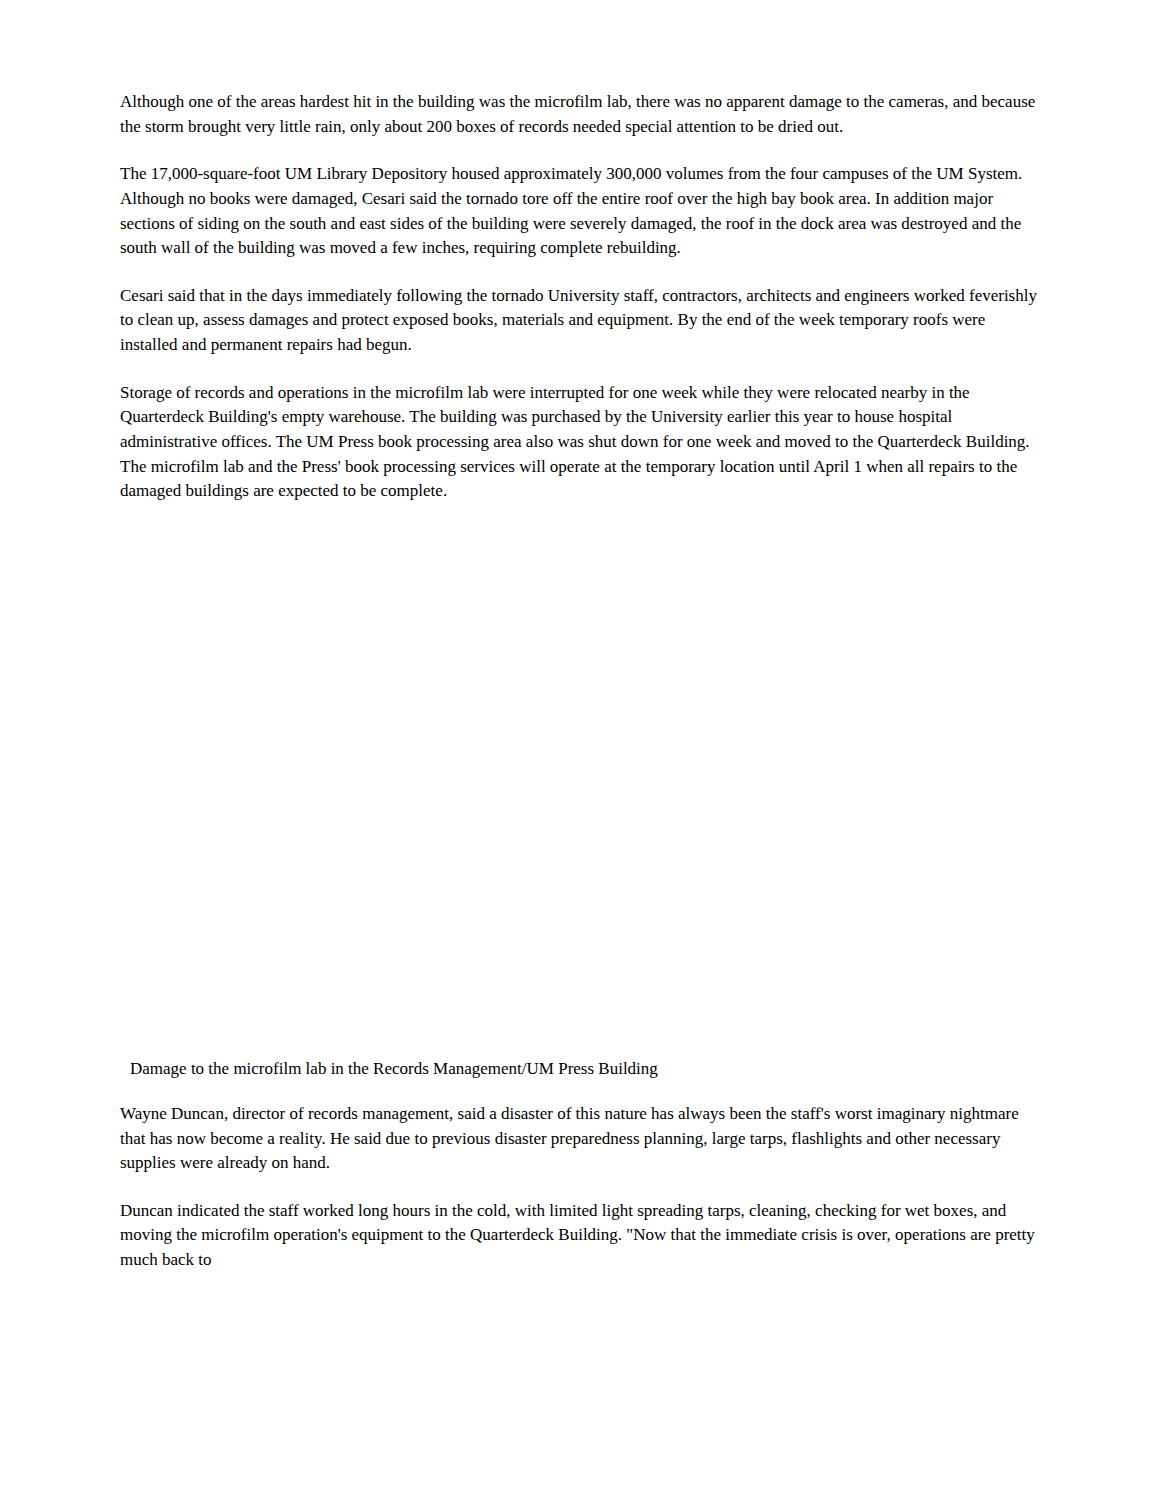Although one of the areas hardest hit in the building was the microfilm lab, there was no apparent damage to the cameras, and because the storm brought very little rain, only about 200 boxes of records needed special attention to be dried out.
The 17,000-square-foot UM Library Depository housed approximately 300,000 volumes from the four campuses of the UM System. Although no books were damaged, Cesari said the tornado tore off the entire roof over the high bay book area. In addition major sections of siding on the south and east sides of the building were severely damaged, the roof in the dock area was destroyed and the south wall of the building was moved a few inches, requiring complete rebuilding.
Cesari said that in the days immediately following the tornado University staff, contractors, architects and engineers worked feverishly to clean up, assess damages and protect exposed books, materials and equipment. By the end of the week temporary roofs were installed and permanent repairs had begun.
Storage of records and operations in the microfilm lab were interrupted for one week while they were relocated nearby in the Quarterdeck Building's empty warehouse. The building was purchased by the University earlier this year to house hospital administrative offices. The UM Press book processing area also was shut down for one week and moved to the Quarterdeck Building. The microfilm lab and the Press' book processing services will operate at the temporary location until April 1 when all repairs to the damaged buildings are expected to be complete.
Damage to the microfilm lab in the Records Management/UM Press Building
Wayne Duncan, director of records management, said a disaster of this nature has always been the staff's worst imaginary nightmare that has now become a reality. He said due to previous disaster preparedness planning, large tarps, flashlights and other necessary supplies were already on hand.
Duncan indicated the staff worked long hours in the cold, with limited light spreading tarps, cleaning, checking for wet boxes, and moving the microfilm operation's equipment to the Quarterdeck Building. "Now that the immediate crisis is over, operations are pretty much back to